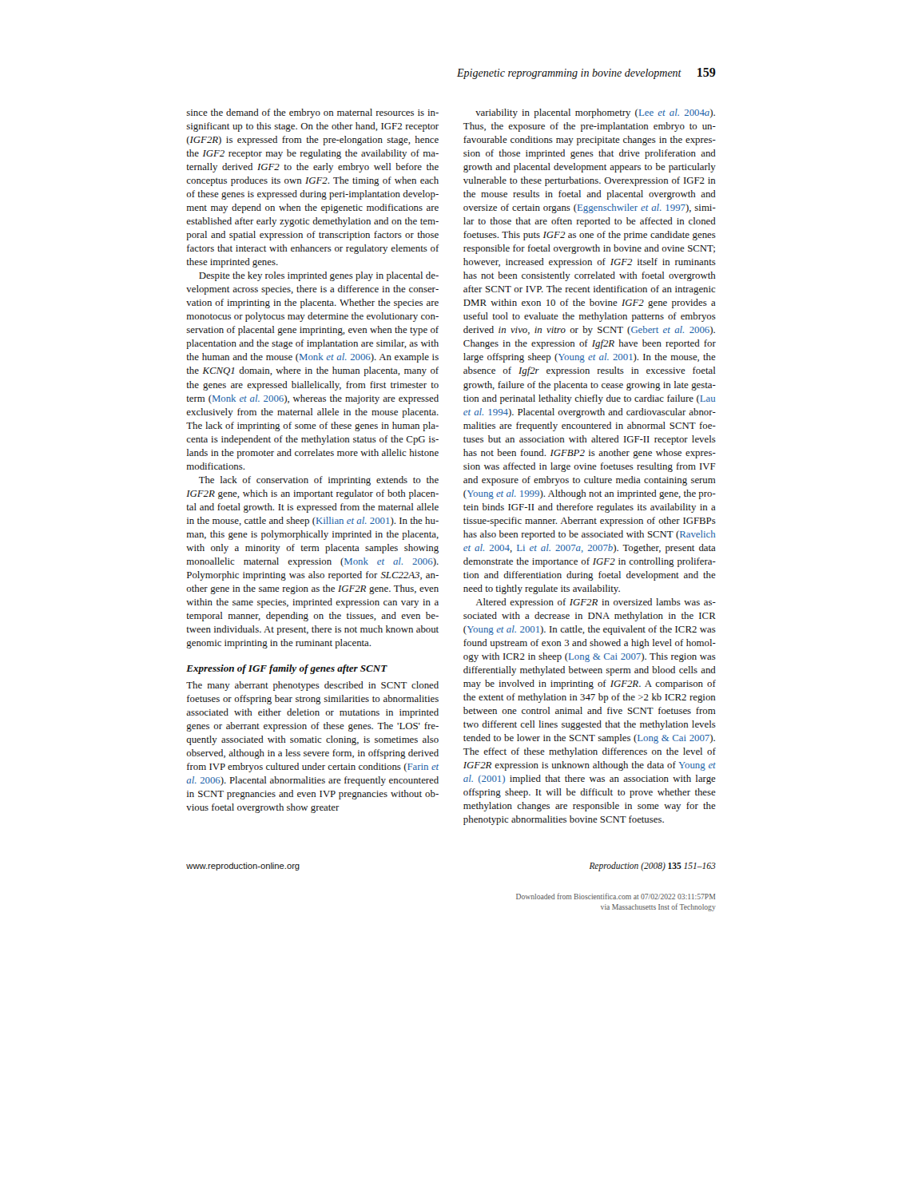Epigenetic reprogramming in bovine development159
since the demand of the embryo on maternal resources is insignificant up to this stage. On the other hand, IGF2 receptor (IGF2R) is expressed from the pre-elongation stage, hence the IGF2 receptor may be regulating the availability of maternally derived IGF2 to the early embryo well before the conceptus produces its own IGF2. The timing of when each of these genes is expressed during peri-implantation development may depend on when the epigenetic modifications are established after early zygotic demethylation and on the temporal and spatial expression of transcription factors or those factors that interact with enhancers or regulatory elements of these imprinted genes.
Despite the key roles imprinted genes play in placental development across species, there is a difference in the conservation of imprinting in the placenta. Whether the species are monotocus or polytocus may determine the evolutionary conservation of placental gene imprinting, even when the type of placentation and the stage of implantation are similar, as with the human and the mouse (Monk et al. 2006). An example is the KCNQ1 domain, where in the human placenta, many of the genes are expressed biallelically, from first trimester to term (Monk et al. 2006), whereas the majority are expressed exclusively from the maternal allele in the mouse placenta. The lack of imprinting of some of these genes in human placenta is independent of the methylation status of the CpG islands in the promoter and correlates more with allelic histone modifications.
The lack of conservation of imprinting extends to the IGF2R gene, which is an important regulator of both placental and foetal growth. It is expressed from the maternal allele in the mouse, cattle and sheep (Killian et al. 2001). In the human, this gene is polymorphically imprinted in the placenta, with only a minority of term placenta samples showing monoallelic maternal expression (Monk et al. 2006). Polymorphic imprinting was also reported for SLC22A3, another gene in the same region as the IGF2R gene. Thus, even within the same species, imprinted expression can vary in a temporal manner, depending on the tissues, and even between individuals. At present, there is not much known about genomic imprinting in the ruminant placenta.
Expression of IGF family of genes after SCNT
The many aberrant phenotypes described in SCNT cloned foetuses or offspring bear strong similarities to abnormalities associated with either deletion or mutations in imprinted genes or aberrant expression of these genes. The 'LOS' frequently associated with somatic cloning, is sometimes also observed, although in a less severe form, in offspring derived from IVP embryos cultured under certain conditions (Farin et al. 2006). Placental abnormalities are frequently encountered in SCNT pregnancies and even IVP pregnancies without obvious foetal overgrowth show greater
variability in placental morphometry (Lee et al. 2004a). Thus, the exposure of the pre-implantation embryo to unfavourable conditions may precipitate changes in the expression of those imprinted genes that drive proliferation and growth and placental development appears to be particularly vulnerable to these perturbations. Overexpression of IGF2 in the mouse results in foetal and placental overgrowth and oversize of certain organs (Eggenschwiler et al. 1997), similar to those that are often reported to be affected in cloned foetuses. This puts IGF2 as one of the prime candidate genes responsible for foetal overgrowth in bovine and ovine SCNT; however, increased expression of IGF2 itself in ruminants has not been consistently correlated with foetal overgrowth after SCNT or IVP. The recent identification of an intragenic DMR within exon 10 of the bovine IGF2 gene provides a useful tool to evaluate the methylation patterns of embryos derived in vivo, in vitro or by SCNT (Gebert et al. 2006). Changes in the expression of Igf2R have been reported for large offspring sheep (Young et al. 2001). In the mouse, the absence of Igf2r expression results in excessive foetal growth, failure of the placenta to cease growing in late gestation and perinatal lethality chiefly due to cardiac failure (Lau et al. 1994). Placental overgrowth and cardiovascular abnormalities are frequently encountered in abnormal SCNT foetuses but an association with altered IGF-II receptor levels has not been found. IGFBP2 is another gene whose expression was affected in large ovine foetuses resulting from IVF and exposure of embryos to culture media containing serum (Young et al. 1999). Although not an imprinted gene, the protein binds IGF-II and therefore regulates its availability in a tissue-specific manner. Aberrant expression of other IGFBPs has also been reported to be associated with SCNT (Ravelich et al. 2004, Li et al. 2007a, 2007b). Together, present data demonstrate the importance of IGF2 in controlling proliferation and differentiation during foetal development and the need to tightly regulate its availability.
Altered expression of IGF2R in oversized lambs was associated with a decrease in DNA methylation in the ICR (Young et al. 2001). In cattle, the equivalent of the ICR2 was found upstream of exon 3 and showed a high level of homology with ICR2 in sheep (Long & Cai 2007). This region was differentially methylated between sperm and blood cells and may be involved in imprinting of IGF2R. A comparison of the extent of methylation in 347 bp of the >2 kb ICR2 region between one control animal and five SCNT foetuses from two different cell lines suggested that the methylation levels tended to be lower in the SCNT samples (Long & Cai 2007). The effect of these methylation differences on the level of IGF2R expression is unknown although the data of Young et al. (2001) implied that there was an association with large offspring sheep. It will be difficult to prove whether these methylation changes are responsible in some way for the phenotypic abnormalities bovine SCNT foetuses.
www.reproduction-online.org
Reproduction (2008) 135 151–163
Downloaded from Bioscientifica.com at 07/02/2022 03:11:57PM
via Massachusetts Inst of Technology